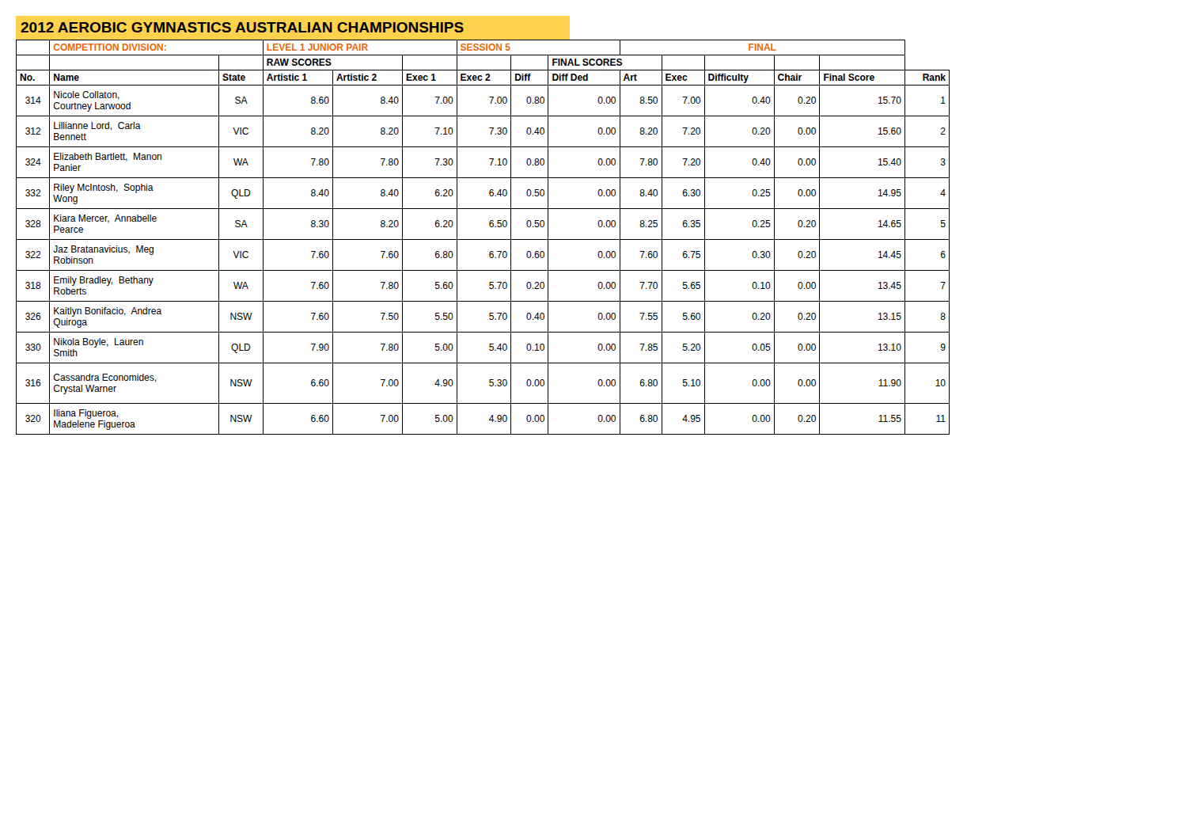2012 AEROBIC GYMNASTICS AUSTRALIAN CHAMPIONSHIPS
| | COMPETITION DIVISION: | LEVEL 1 JUNIOR PAIR | SESSION 5 | FINAL |
| | | | RAW SCORES | | | | FINAL SCORES | | | | |
| No. | Name | State | Artistic 1 | Artistic 2 | Exec 1 | Exec 2 | Diff | Diff Ded | Art | Exec | Difficulty | Chair | Final Score | Rank |
| 314 | Nicole Collaton, Courtney Larwood | SA | 8.60 | 8.40 | 7.00 | 7.00 | 0.80 | 0.00 | 8.50 | 7.00 | 0.40 | 0.20 | 15.70 | 1 |
| 312 | Lillianne Lord, Carla Bennett | VIC | 8.20 | 8.20 | 7.10 | 7.30 | 0.40 | 0.00 | 8.20 | 7.20 | 0.20 | 0.00 | 15.60 | 2 |
| 324 | Elizabeth Bartlett, Manon Panier | WA | 7.80 | 7.80 | 7.30 | 7.10 | 0.80 | 0.00 | 7.80 | 7.20 | 0.40 | 0.00 | 15.40 | 3 |
| 332 | Riley McIntosh, Sophia Wong | QLD | 8.40 | 8.40 | 6.20 | 6.40 | 0.50 | 0.00 | 8.40 | 6.30 | 0.25 | 0.00 | 14.95 | 4 |
| 328 | Kiara Mercer, Annabelle Pearce | SA | 8.30 | 8.20 | 6.20 | 6.50 | 0.50 | 0.00 | 8.25 | 6.35 | 0.25 | 0.20 | 14.65 | 5 |
| 322 | Jaz Bratanavicius, Meg Robinson | VIC | 7.60 | 7.60 | 6.80 | 6.70 | 0.60 | 0.00 | 7.60 | 6.75 | 0.30 | 0.20 | 14.45 | 6 |
| 318 | Emily Bradley, Bethany Roberts | WA | 7.60 | 7.80 | 5.60 | 5.70 | 0.20 | 0.00 | 7.70 | 5.65 | 0.10 | 0.00 | 13.45 | 7 |
| 326 | Kaitlyn Bonifacio, Andrea Quiroga | NSW | 7.60 | 7.50 | 5.50 | 5.70 | 0.40 | 0.00 | 7.55 | 5.60 | 0.20 | 0.20 | 13.15 | 8 |
| 330 | Nikola Boyle, Lauren Smith | QLD | 7.90 | 7.80 | 5.00 | 5.40 | 0.10 | 0.00 | 7.85 | 5.20 | 0.05 | 0.00 | 13.10 | 9 |
| 316 | Cassandra Economides, Crystal Warner | NSW | 6.60 | 7.00 | 4.90 | 5.30 | 0.00 | 0.00 | 6.80 | 5.10 | 0.00 | 0.00 | 11.90 | 10 |
| 320 | Iliana Figueroa, Madelene Figueroa | NSW | 6.60 | 7.00 | 5.00 | 4.90 | 0.00 | 0.00 | 6.80 | 4.95 | 0.00 | 0.20 | 11.55 | 11 |